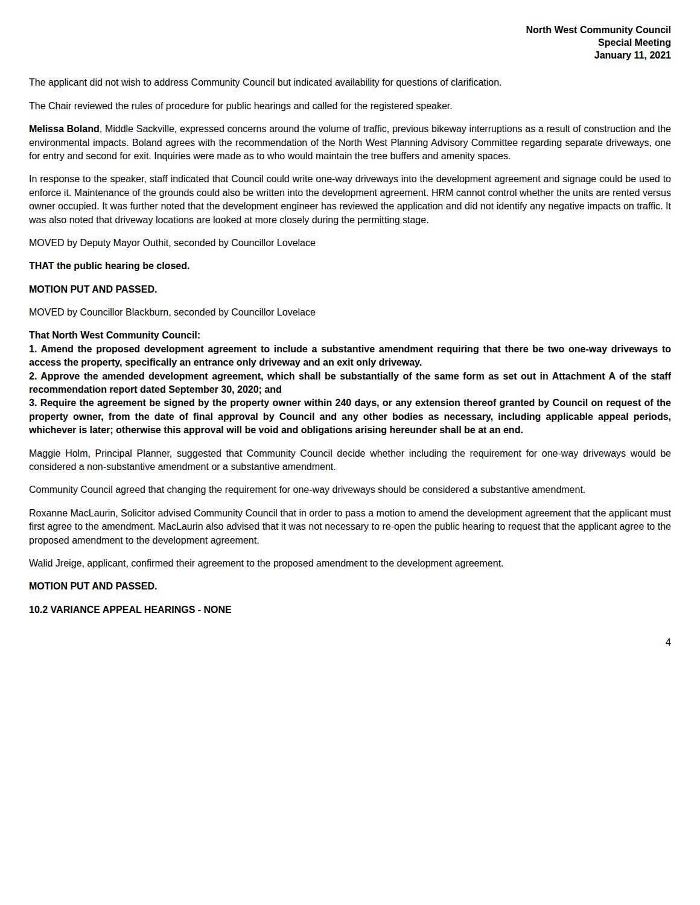North West Community Council
Special Meeting
January 11, 2021
The applicant did not wish to address Community Council but indicated availability for questions of clarification.
The Chair reviewed the rules of procedure for public hearings and called for the registered speaker.
Melissa Boland, Middle Sackville, expressed concerns around the volume of traffic, previous bikeway interruptions as a result of construction and the environmental impacts. Boland agrees with the recommendation of the North West Planning Advisory Committee regarding separate driveways, one for entry and second for exit. Inquiries were made as to who would maintain the tree buffers and amenity spaces.
In response to the speaker, staff indicated that Council could write one-way driveways into the development agreement and signage could be used to enforce it. Maintenance of the grounds could also be written into the development agreement. HRM cannot control whether the units are rented versus owner occupied. It was further noted that the development engineer has reviewed the application and did not identify any negative impacts on traffic. It was also noted that driveway locations are looked at more closely during the permitting stage.
MOVED by Deputy Mayor Outhit, seconded by Councillor Lovelace
THAT the public hearing be closed.
MOTION PUT AND PASSED.
MOVED by Councillor Blackburn, seconded by Councillor Lovelace
That North West Community Council:
1. Amend the proposed development agreement to include a substantive amendment requiring that there be two one-way driveways to access the property, specifically an entrance only driveway and an exit only driveway.
2. Approve the amended development agreement, which shall be substantially of the same form as set out in Attachment A of the staff recommendation report dated September 30, 2020; and
3. Require the agreement be signed by the property owner within 240 days, or any extension thereof granted by Council on request of the property owner, from the date of final approval by Council and any other bodies as necessary, including applicable appeal periods, whichever is later; otherwise this approval will be void and obligations arising hereunder shall be at an end.
Maggie Holm, Principal Planner, suggested that Community Council decide whether including the requirement for one-way driveways would be considered a non-substantive amendment or a substantive amendment.
Community Council agreed that changing the requirement for one-way driveways should be considered a substantive amendment.
Roxanne MacLaurin, Solicitor advised Community Council that in order to pass a motion to amend the development agreement that the applicant must first agree to the amendment. MacLaurin also advised that it was not necessary to re-open the public hearing to request that the applicant agree to the proposed amendment to the development agreement.
Walid Jreige, applicant, confirmed their agreement to the proposed amendment to the development agreement.
MOTION PUT AND PASSED.
10.2 VARIANCE APPEAL HEARINGS - NONE
4